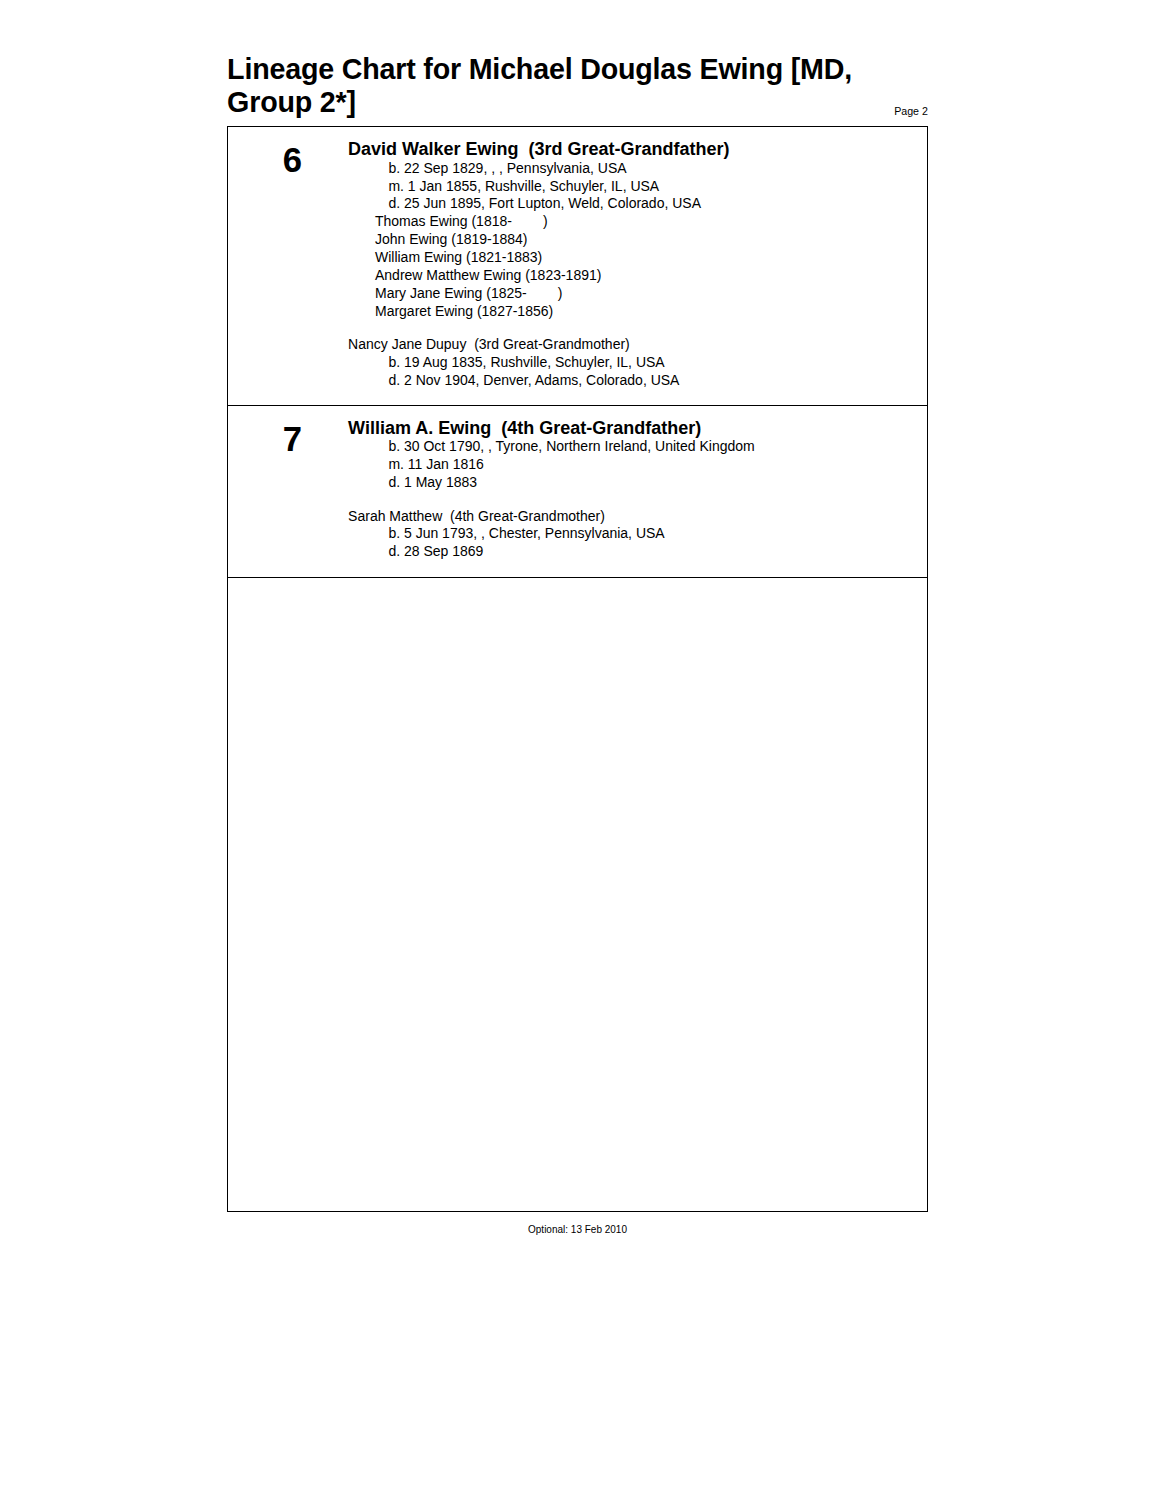Lineage Chart for Michael Douglas Ewing [MD, Group 2*]
Page 2
6
David Walker Ewing (3rd Great-Grandfather)
b. 22 Sep 1829, , , Pennsylvania, USA
m. 1 Jan 1855, Rushville, Schuyler, IL, USA
d. 25 Jun 1895, Fort Lupton, Weld, Colorado, USA
Thomas Ewing (1818- )
John Ewing (1819-1884)
William Ewing (1821-1883)
Andrew Matthew Ewing (1823-1891)
Mary Jane Ewing (1825- )
Margaret Ewing (1827-1856)
Nancy Jane Dupuy (3rd Great-Grandmother)
b. 19 Aug 1835, Rushville, Schuyler, IL, USA
d. 2 Nov 1904, Denver, Adams, Colorado, USA
7
William A. Ewing (4th Great-Grandfather)
b. 30 Oct 1790, , Tyrone, Northern Ireland, United Kingdom
m. 11 Jan 1816
d. 1 May 1883
Sarah Matthew (4th Great-Grandmother)
b. 5 Jun 1793, , Chester, Pennsylvania, USA
d. 28 Sep 1869
Optional: 13 Feb 2010